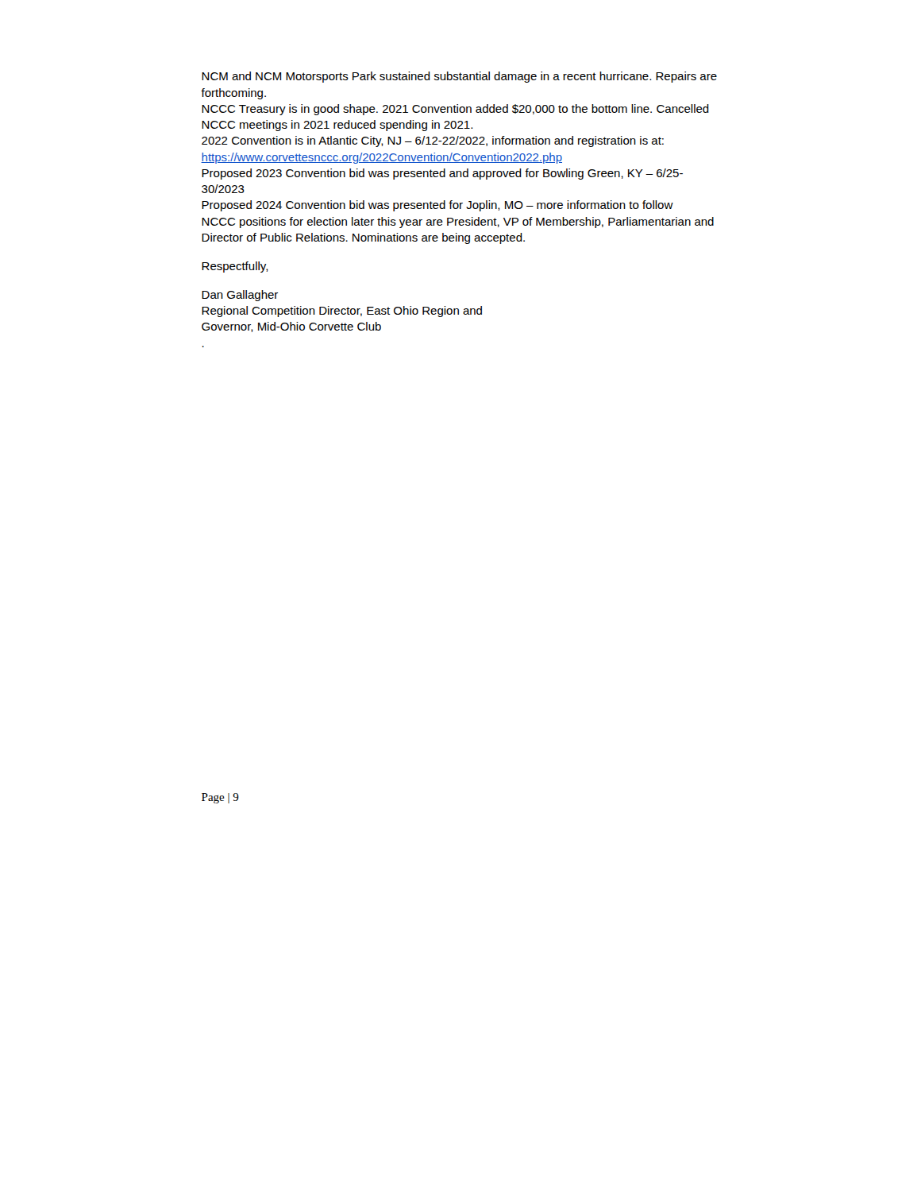NCM and NCM Motorsports Park sustained substantial damage in a recent hurricane. Repairs are forthcoming.
NCCC Treasury is in good shape. 2021 Convention added $20,000 to the bottom line. Cancelled NCCC meetings in 2021 reduced spending in 2021.
2022 Convention is in Atlantic City, NJ – 6/12-22/2022, information and registration is at:
https://www.corvettesnccc.org/2022Convention/Convention2022.php
Proposed 2023 Convention bid was presented and approved for Bowling Green, KY – 6/25-30/2023
Proposed 2024 Convention bid was presented for Joplin, MO – more information to follow
NCCC positions for election later this year are President, VP of Membership, Parliamentarian and Director of Public Relations. Nominations are being accepted.
Respectfully,
Dan Gallagher
Regional Competition Director, East Ohio Region and
Governor, Mid-Ohio Corvette Club
.
Page | 9